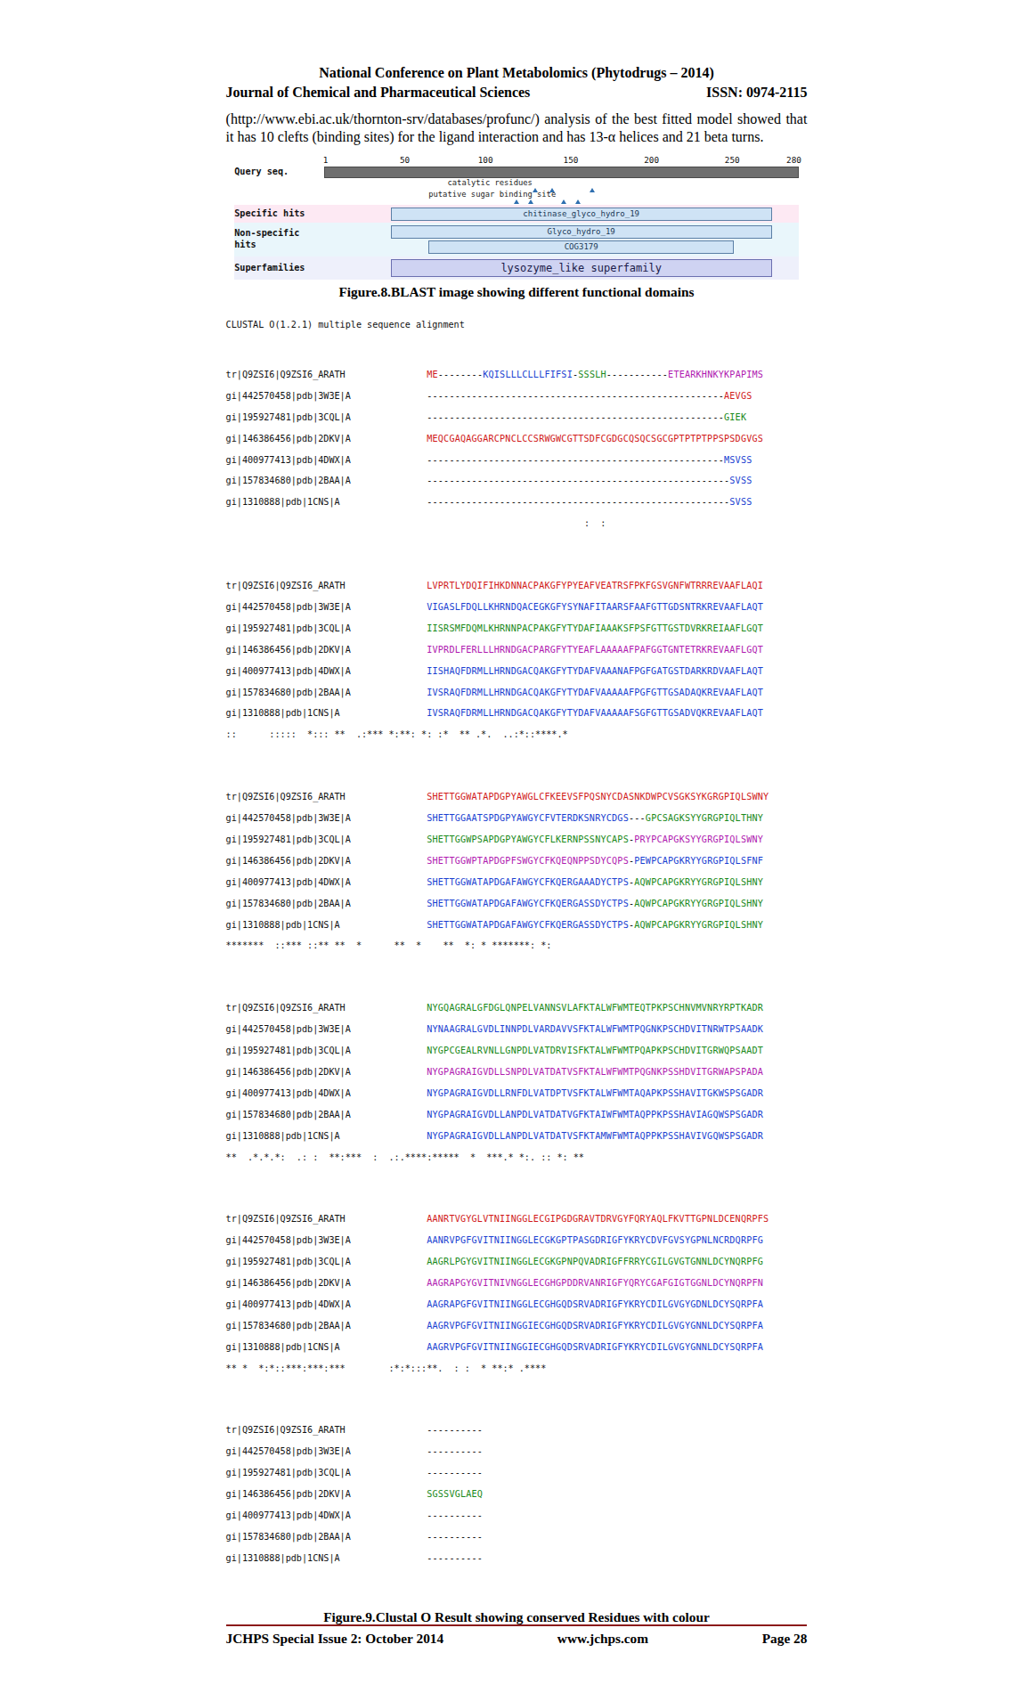National Conference on Plant Metabolomics (Phytodrugs – 2014)
Journal of Chemical and Pharmaceutical Sciences
ISSN: 0974-2115
(http://www.ebi.ac.uk/thornton-srv/databases/profunc/) analysis of the best fitted model showed that it has 10 clefts (binding sites) for the ligand interaction and has 13-α helices and 21 beta turns.
1 50 100 150 200 250 280
Query seq.
catalytic residues putative sugar binding site
Specific hits
chitinase_glyco_hydro_19
Non-specific
hits
Glyco_hydro_19
COG3179
Superfamilies
lysozyme_like superfamily
Figure.8.BLAST image showing different functional domains
CLUSTAL O(1.2.1) multiple sequence alignment
tr|Q9ZSI6|Q9ZSI6_ARATH ME--------KQISLLLCLLLFIFSI-SSSLH-----------ETEARKHNKYKPAPIMS gi|442570458|pdb|3W3E|A-----------------------------------------------------AEVGS gi|195927481|pdb|3CQL|A-----------------------------------------------------GIEK gi|146386456|pdb|2DKV|A MEQCGAQAGGARCPNCLCCSRWGWCGTTSDFCGDGCQSQCSGCGPTPTPTPPSPSDGVGS gi|400977413|pdb|4DWX|A-----------------------------------------------------MSVSS gi|157834680|pdb|2BAA|A------------------------------------------------------SVSS gi|1310888|pdb|1CNS|A------------------------------------------------------SVSS : :
tr|Q9ZSI6|Q9ZSI6_ARATH LVPRTLYDQIFIHKDNNACPAKGFYPYEAFVEATRSFPKFGSVGNFWTRRREVAAFLAQI gi|442570458|pdb|3W3E|A VIGASLFDQLLKHRNDQACEGKGFYSYNAFITAARSFAAFGTTGDSNTRKREVAAFLAQT gi|195927481|pdb|3CQL|A IISRSMFDQMLKHRNNPACPAKGFYTYDAFIAAAKSFPSFGTTGSTDVRKREIAAFLGQT gi|146386456|pdb|2DKV|A IVPRDLFERLLLHRNDGACPARGFYTYEAFLAAAAAFPAFGGTGNTETRKREVAAFLGQT gi|400977413|pdb|4DWX|A IISHAQFDRMLLHRNDGACQAKGFYTYDAFVAAANAFPGFGATGSTDARKRDVAAFLAQT gi|157834680|pdb|2BAA|A IVSRAQFDRMLLHRNDGACQAKGFYTYDAFVAAAAAFPGFGTTGSADAQKREVAAFLAQT gi|1310888|pdb|1CNS|A IVSRAQFDRMLLHRNDGACQAKGFYTYDAFVAAAAAFSGFGTTGSADVQKREVAAFLAQT :: ::::: *::: ** .:*** *:**: *: :* ** .*. ..:*::****.*
tr|Q9ZSI6|Q9ZSI6_ARATH SHETTGGWATAPDGPYAWGLCFKEEVSFPQSNYCDASNKDWPCVSGKSYKGRGPIQLSWNY gi|442570458|pdb|3W3E|A SHETTGGAATSPDGPYAWGYCFVTERDKSNRYCDGS---GPCSAGKSYYGRGPIQLTHNY gi|195927481|pdb|3CQL|A SHETTGGWPSAPDGPYAWGYCFLKERNPSSNYCAPS-PRYPCAPGKSYYGRGPIQLSWNY gi|146386456|pdb|2DKV|A SHETTGGWPTAPDGPFSWGYCFKQEQNPPSDYCQPS-PEWPCAPGKRYYGRGPIQLSFNF gi|400977413|pdb|4DWX|A SHETTGGWATAPDGAFAWGYCFKQERGAAADYCTPS-AQWPCAPGKRYYGRGPIQLSHNY gi|157834680|pdb|2BAA|A SHETTGGWATAPDGAFAWGYCFKQERGASSDYCTPS-AQWPCAPGKRYYGRGPIQLSHNY gi|1310888|pdb|1CNS|A SHETTGGWATAPDGAFAWGYCFKQERGASSDYCTPS-AQWPCAPGKRYYGRGPIQLSHNY ******* ::*** ::** ** * ** * ** *: * *******: *:
tr|Q9ZSI6|Q9ZSI6_ARATH NYGQAGRALGFDGLQNPELVANNSVLAFKTALWFWMTEQTPKPSCHNVMVNRYRPTKADR gi|442570458|pdb|3W3E|A NYNAAGRALGVDLINNPDLVARDAVVSFKTALWFWMTPQGNKPSCHDVITNRWTPSAADK gi|195927481|pdb|3CQL|A NYGPCGEALRVNLLGNPDLVATDRVISFKTALWFWMTPQAPKPSCHDVITGRWQPSAADT gi|146386456|pdb|2DKV|A NYGPAGRAIGVDLLSNPDLVATDATVSFKTALWFWMTPQGNKPSSHDVITGRWAPSPADA gi|400977413|pdb|4DWX|A NYGPAGRAIGVDLLRNFDLVATDPTVSFKTALWFWMTAQAPKPSSHAVITGKWSPSGADR gi|157834680|pdb|2BAA|A NYGPAGRAIGVDLLANPDLVATDATVGFKTAIWFWMTAQPPKPSSHAVIAGQWSPSGADR gi|1310888|pdb|1CNS|A NYGPAGRAIGVDLLANPDLVATDATVSFKTAMWFWMTAQPPKPSSHAVIVGQWSPSGADR ** .*.*.*: .: : **:*** : .:.****:***** * ***.* *:. :: *: **
tr|Q9ZSI6|Q9ZSI6_ARATH AANRTVGYGLVTNIINGGLECGIPGDGRAVTDRVGYFQRYAQLFKVTTGPNLDCENQRPFS gi|442570458|pdb|3W3E|A AANRVPGFGVITNIINGGLECGKGPTPASGDRIGFYKRYCDVFGVSYGPNLNCRDQRPFG gi|195927481|pdb|3CQL|A AAGRLPGYGVITNIINGGLECGKGPNPQVADRIGFFRRYCGILGVGTGNNLDCYNQRPFG gi|146386456|pdb|2DKV|A AAGRAPGYGVITNIVNGGLECGHGPDDRVANRIGFYQRYCGAFGIGTGGNLDCYNQRPFN gi|400977413|pdb|4DWX|A AAGRAPGFGVITNIINGGLECGHGQDSRVADRIGFYKRYCDILGVGYGDNLDCYSQRPFA gi|157834680|pdb|2BAA|A AAGRVPGFGVITNIINGGIECGHGQDSRVADRIGFYKRYCDILGVGYGNNLDCYSQRPFA gi|1310888|pdb|1CNS|A AAGRVPGFGVITNIINGGIECGHGQDSRVADRIGFYKRYCDILGVGYGNNLDCYSQRPFA ** * *:*::***:***:*** :*:*:::**. : : * **:* .****
tr|Q9ZSI6|Q9ZSI6_ARATH---------- gi|442570458|pdb|3W3E|A---------- gi|195927481|pdb|3CQL|A---------- gi|146386456|pdb|2DKV|A SGSSVGLAEQ gi|400977413|pdb|4DWX|A---------- gi|157834680|pdb|2BAA|A---------- gi|1310888|pdb|1CNS|A----------
Figure.9.Clustal O Result showing conserved Residues with colour
JCHPS Special Issue 2: October 2014
www.jchps.com
Page 28